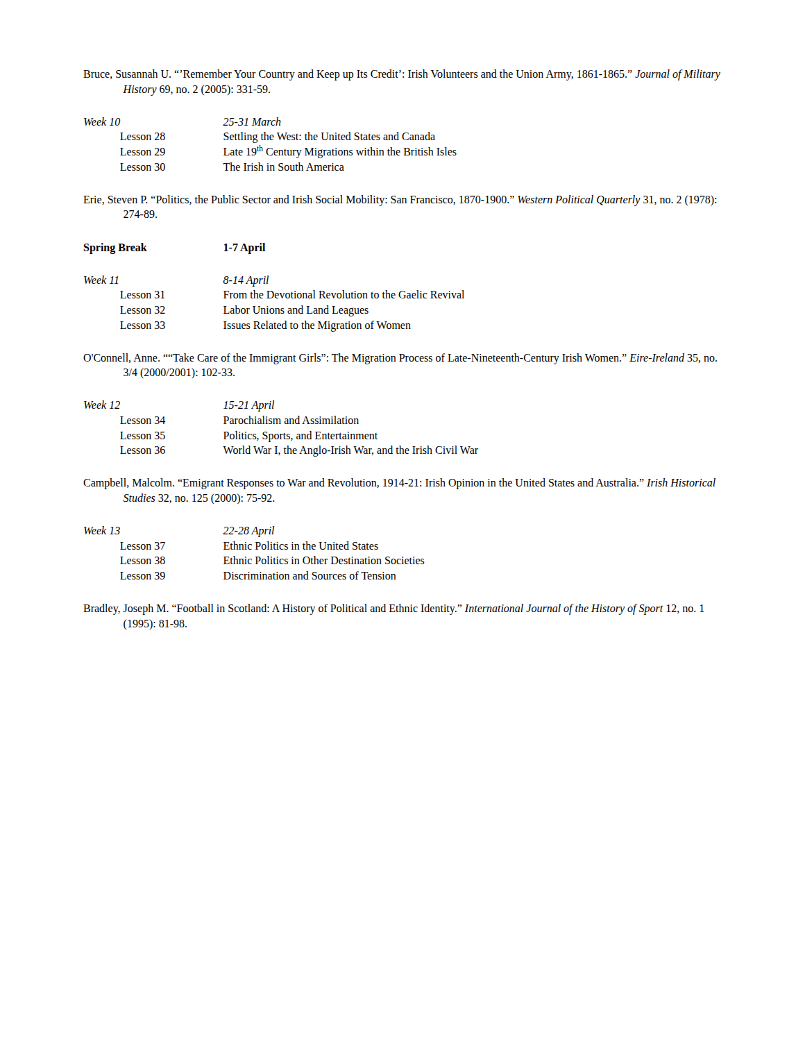Bruce, Susannah U. “’Remember Your Country and Keep up Its Credit’: Irish Volunteers and the Union Army, 1861-1865.” Journal of Military History 69, no. 2 (2005): 331-59.
Week 1025-31 March
Lesson 28 Settling the West: the United States and Canada
Lesson 29 Late 19th Century Migrations within the British Isles
Lesson 30 The Irish in South America
Erie, Steven P. “Politics, the Public Sector and Irish Social Mobility: San Francisco, 1870-1900.” Western Political Quarterly 31, no. 2 (1978): 274-89.
Spring Break 1-7 April
Week 118-14 April
Lesson 31 From the Devotional Revolution to the Gaelic Revival
Lesson 32 Labor Unions and Land Leagues
Lesson 33 Issues Related to the Migration of Women
O'Connell, Anne. ““Take Care of the Immigrant Girls”: The Migration Process of Late-Nineteenth-Century Irish Women.” Eire-Ireland 35, no. 3/4 (2000/2001): 102-33.
Week 1215-21 April
Lesson 34 Parochialism and Assimilation
Lesson 35 Politics, Sports, and Entertainment
Lesson 36 World War I, the Anglo-Irish War, and the Irish Civil War
Campbell, Malcolm. “Emigrant Responses to War and Revolution, 1914-21: Irish Opinion in the United States and Australia.” Irish Historical Studies 32, no. 125 (2000): 75-92.
Week 1322-28 April
Lesson 37 Ethnic Politics in the United States
Lesson 38 Ethnic Politics in Other Destination Societies
Lesson 39 Discrimination and Sources of Tension
Bradley, Joseph M. “Football in Scotland: A History of Political and Ethnic Identity.” International Journal of the History of Sport 12, no. 1 (1995): 81-98.